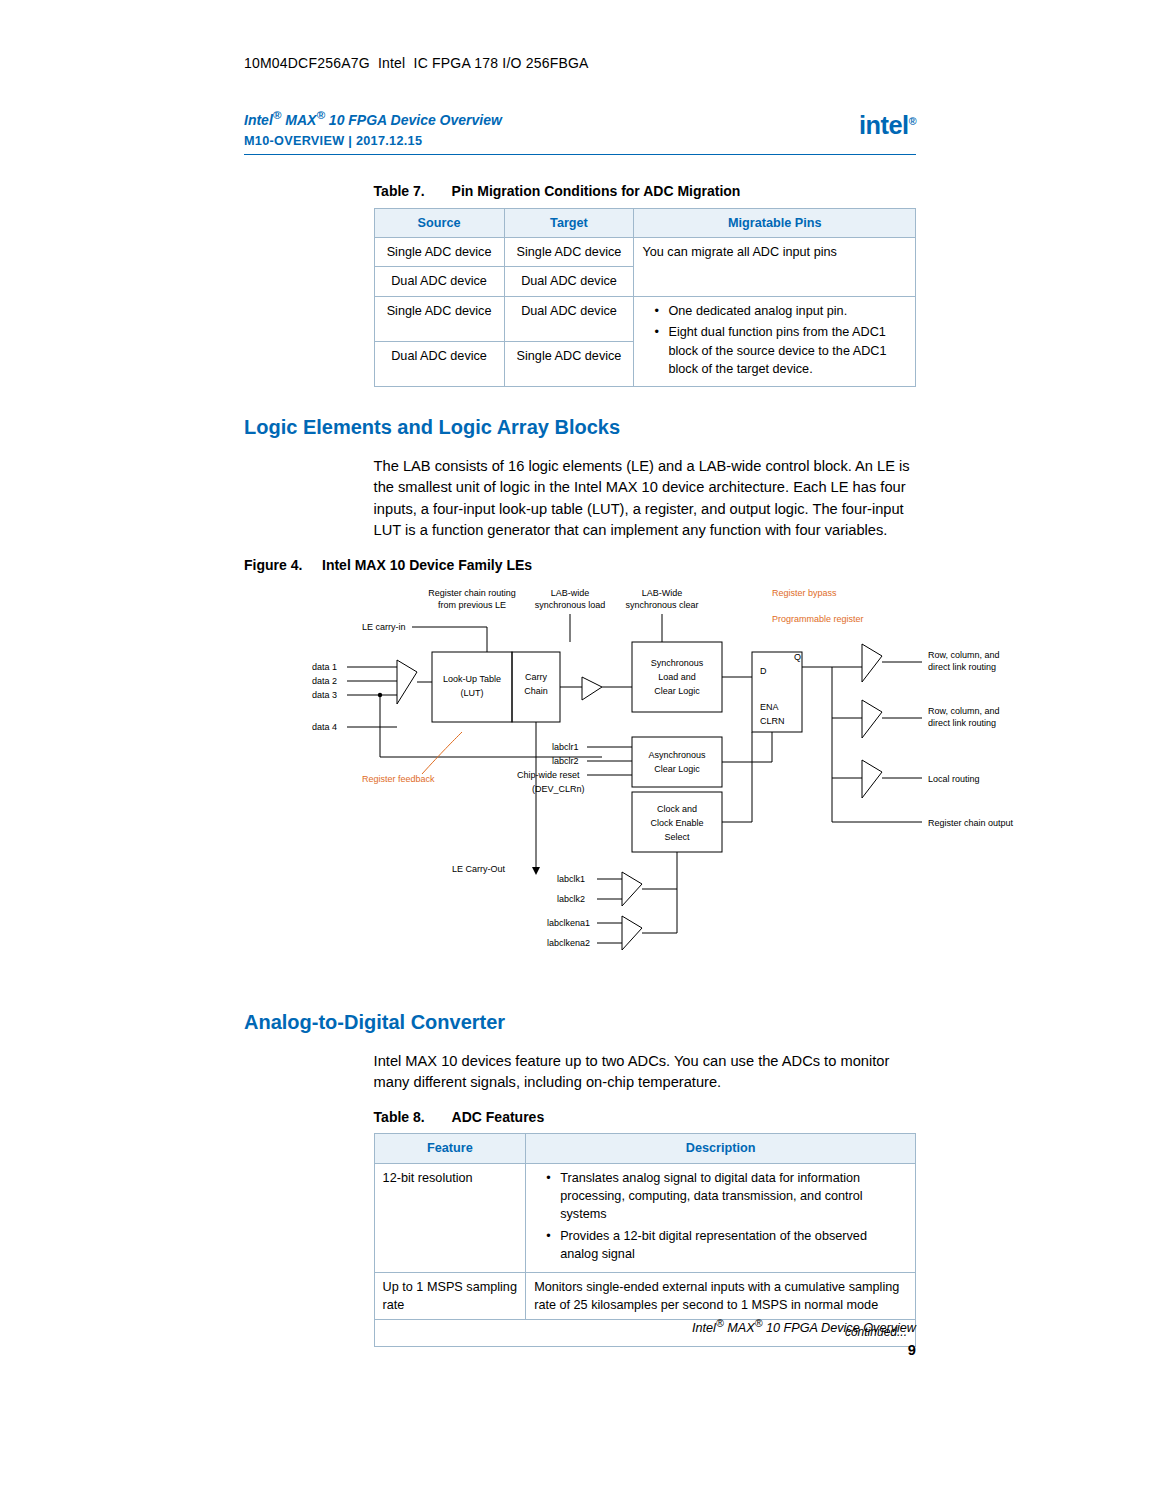10M04DCF256A7G Intel IC FPGA 178 I/O 256FBGA
Intel® MAX® 10 FPGA Device Overview
M10-OVERVIEW | 2017.12.15
intel®
Table 7. Pin Migration Conditions for ADC Migration
| Source | Target | Migratable Pins |
| --- | --- | --- |
| Single ADC device | Single ADC device | You can migrate all ADC input pins |
| Dual ADC device | Dual ADC device |
| Single ADC device | Dual ADC device | One dedicated analog input pin. Eight dual function pins from the ADC1 block of the source device to the ADC1 block of the target device. |
| Dual ADC device | Single ADC device |
Logic Elements and Logic Array Blocks
The LAB consists of 16 logic elements (LE) and a LAB-wide control block. An LE is the smallest unit of logic in the Intel MAX 10 device architecture. Each LE has four inputs, a four-input look-up table (LUT), a register, and output logic. The four-input LUT is a function generator that can implement any function with four variables.
Figure 4. Intel MAX 10 Device Family LEs
Register chain routing from previous LE LAB-wide synchronous load LAB-Wide synchronous clear Register bypass Programmable register LE carry-in data 1 data 2 data 3 data 4 Look-Up Table (LUT) Carry Chain Synchronous Load and Clear Logic D ENA CLRN Q Row, column, and direct link routing Row, column, and direct link routing Local routing Register chain output Register feedback labclr1 labclr2 Chip-wide reset (DEV_CLRn) Asynchronous Clear Logic Clock and Clock Enable Select LE Carry-Out labclk1 labclk2 labclkena1 labclkena2
Analog-to-Digital Converter
Intel MAX 10 devices feature up to two ADCs. You can use the ADCs to monitor many different signals, including on-chip temperature.
Table 8. ADC Features
| Feature | Description |
| --- | --- |
| 12-bit resolution | Translates analog signal to digital data for information processing, computing, data transmission, and control systems Provides a 12-bit digital representation of the observed analog signal |
| Up to 1 MSPS sampling rate | Monitors single-ended external inputs with a cumulative sampling rate of 25 kilosamples per second to 1 MSPS in normal mode |
continued...
Intel® MAX® 10 FPGA Device Overview
9